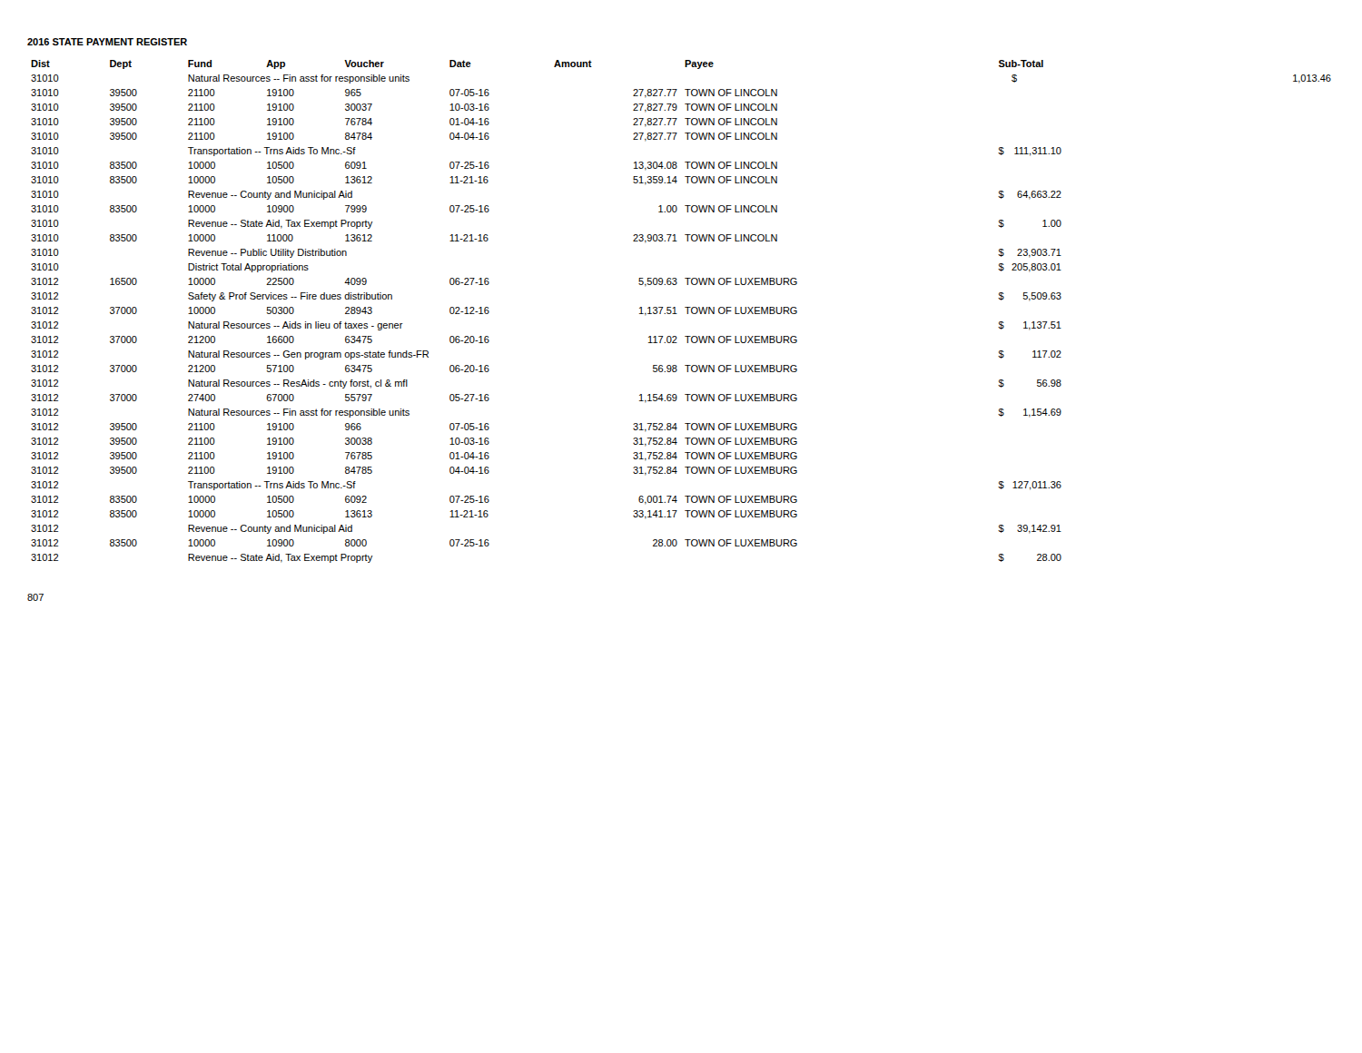2016 STATE PAYMENT REGISTER
| Dist | Dept | Fund | App | Voucher | Date | Amount | Payee | Sub-Total |
| --- | --- | --- | --- | --- | --- | --- | --- | --- |
| 31010 | | Natural Resources -- Fin asst for responsible units | | | | $ | 1,013.46 |
| 31010 | 39500 | 21100 | 19100 | 965 | 07-05-16 | 27,827.77 | TOWN OF LINCOLN | | |
| 31010 | 39500 | 21100 | 19100 | 30037 | 10-03-16 | 27,827.79 | TOWN OF LINCOLN | | |
| 31010 | 39500 | 21100 | 19100 | 76784 | 01-04-16 | 27,827.77 | TOWN OF LINCOLN | | |
| 31010 | 39500 | 21100 | 19100 | 84784 | 04-04-16 | 27,827.77 | TOWN OF LINCOLN | | |
| 31010 | | Transportation -- Trns Aids To Mnc.-Sf | | | $ | 111,311.10 |
| 31010 | 83500 | 10000 | 10500 | 6091 | 07-25-16 | 13,304.08 | TOWN OF LINCOLN | | |
| 31010 | 83500 | 10000 | 10500 | 13612 | 11-21-16 | 51,359.14 | TOWN OF LINCOLN | | |
| 31010 | | Revenue -- County and Municipal Aid | | | $ | 64,663.22 |
| 31010 | 83500 | 10000 | 10900 | 7999 | 07-25-16 | 1.00 | TOWN OF LINCOLN | | |
| 31010 | | Revenue -- State Aid, Tax Exempt Proprty | | | $ | 1.00 |
| 31010 | 83500 | 10000 | 11000 | 13612 | 11-21-16 | 23,903.71 | TOWN OF LINCOLN | | |
| 31010 | | Revenue -- Public Utility Distribution | | | $ | 23,903.71 |
| 31010 | | District Total Appropriations | | | $ | 205,803.01 |
| 31012 | 16500 | 10000 | 22500 | 4099 | 06-27-16 | 5,509.63 | TOWN OF LUXEMBURG | | |
| 31012 | | Safety & Prof Services -- Fire dues distribution | | | $ | 5,509.63 |
| 31012 | 37000 | 10000 | 50300 | 28943 | 02-12-16 | 1,137.51 | TOWN OF LUXEMBURG | | |
| 31012 | | Natural Resources -- Aids in lieu of taxes - gener | | | $ | 1,137.51 |
| 31012 | 37000 | 21200 | 16600 | 63475 | 06-20-16 | 117.02 | TOWN OF LUXEMBURG | | |
| 31012 | | Natural Resources -- Gen program ops-state funds-FR | | | $ | 117.02 |
| 31012 | 37000 | 21200 | 57100 | 63475 | 06-20-16 | 56.98 | TOWN OF LUXEMBURG | | |
| 31012 | | Natural Resources -- ResAids - cnty forst, cl & mfl | | | $ | 56.98 |
| 31012 | 37000 | 27400 | 67000 | 55797 | 05-27-16 | 1,154.69 | TOWN OF LUXEMBURG | | |
| 31012 | | Natural Resources -- Fin asst for responsible units | | | $ | 1,154.69 |
| 31012 | 39500 | 21100 | 19100 | 966 | 07-05-16 | 31,752.84 | TOWN OF LUXEMBURG | | |
| 31012 | 39500 | 21100 | 19100 | 30038 | 10-03-16 | 31,752.84 | TOWN OF LUXEMBURG | | |
| 31012 | 39500 | 21100 | 19100 | 76785 | 01-04-16 | 31,752.84 | TOWN OF LUXEMBURG | | |
| 31012 | 39500 | 21100 | 19100 | 84785 | 04-04-16 | 31,752.84 | TOWN OF LUXEMBURG | | |
| 31012 | | Transportation -- Trns Aids To Mnc.-Sf | | | $ | 127,011.36 |
| 31012 | 83500 | 10000 | 10500 | 6092 | 07-25-16 | 6,001.74 | TOWN OF LUXEMBURG | | |
| 31012 | 83500 | 10000 | 10500 | 13613 | 11-21-16 | 33,141.17 | TOWN OF LUXEMBURG | | |
| 31012 | | Revenue -- County and Municipal Aid | | | $ | 39,142.91 |
| 31012 | 83500 | 10000 | 10900 | 8000 | 07-25-16 | 28.00 | TOWN OF LUXEMBURG | | |
| 31012 | | Revenue -- State Aid, Tax Exempt Proprty | | | $ | 28.00 |
807